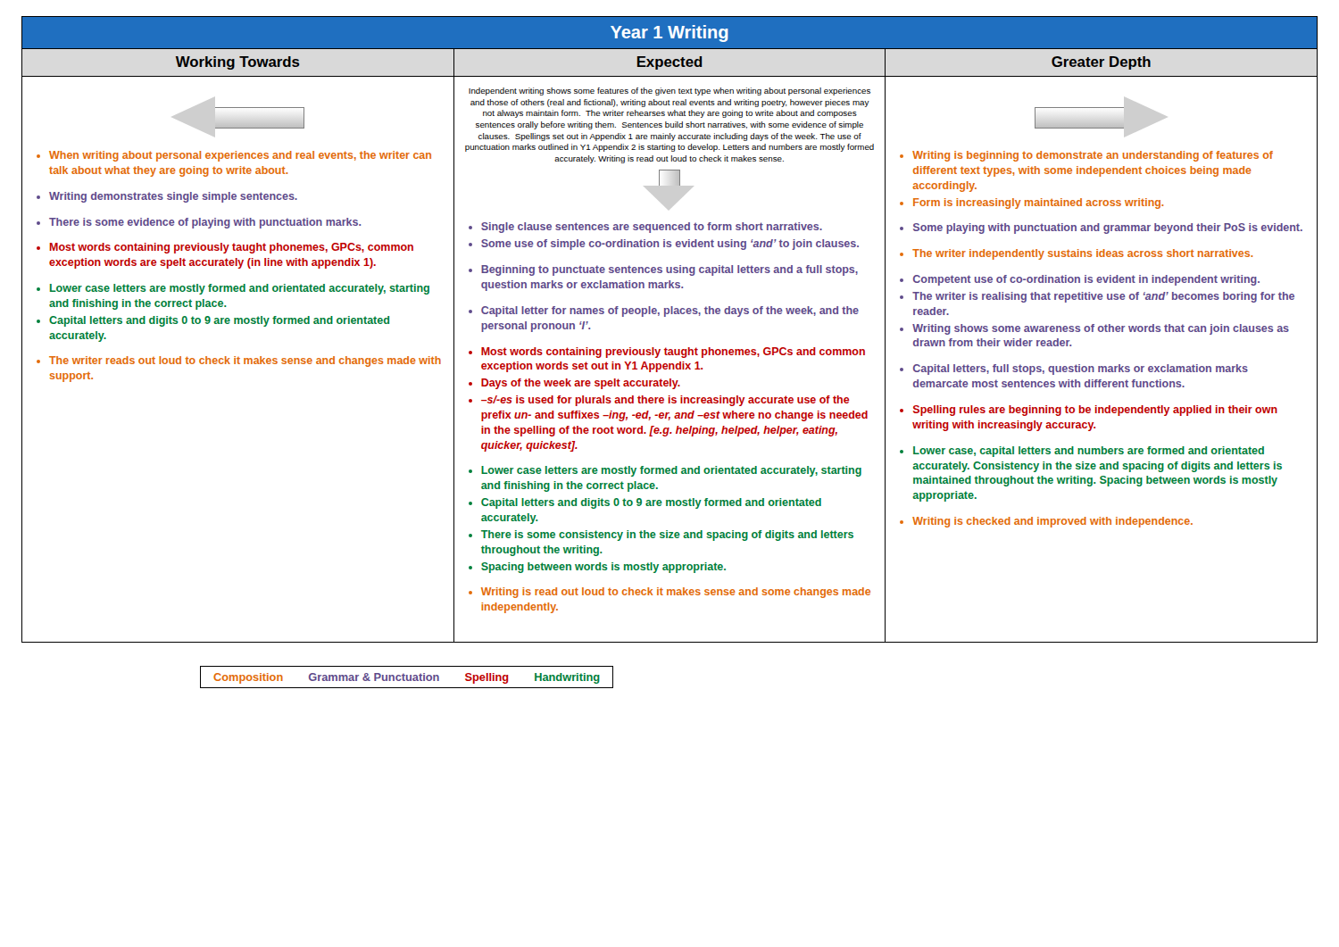| Year 1 Writing |
| Working Towards | Expected | Greater Depth |
| When writing about personal experiences and real events, the writer can talk about what they are going to write about. Writing demonstrates single simple sentences. There is some evidence of playing with punctuation marks. Most words containing previously taught phonemes, GPCs, common exception words are spelt accurately (in line with appendix 1). Lower case letters are mostly formed and orientated accurately, starting and finishing in the correct place. Capital letters and digits 0 to 9 are mostly formed and orientated accurately. The writer reads out loud to check it makes sense and changes made with support. | Independent writing shows some features of the given text type when writing about personal experiences and those of others (real and fictional), writing about real events and writing poetry, however pieces may not always maintain form. The writer rehearses what they are going to write about and composes sentences orally before writing them. Sentences build short narratives, with some evidence of simple clauses. Spellings set out in Appendix 1 are mainly accurate including days of the week. The use of punctuation marks outlined in Y1 Appendix 2 is starting to develop. Letters and numbers are mostly formed accurately. Writing is read out loud to check it makes sense. Single clause sentences are sequenced to form short narratives. Some use of simple co-ordination is evident using ‘and’ to join clauses. Beginning to punctuate sentences using capital letters and a full stops, question marks or exclamation marks. Capital letter for names of people, places, the days of the week, and the personal pronoun ‘I’ . Most words containing previously taught phonemes, GPCs and common exception words set out in Y1 Appendix 1. Days of the week are spelt accurately. – s/-es is used for plurals and there is increasingly accurate use of the prefix un- and suffixes – ing, -ed, -er, and –est where no change is needed in the spelling of the root word. [e.g. helping, helped, helper, eating, quicker, quickest]. Lower case letters are mostly formed and orientated accurately, starting and finishing in the correct place. Capital letters and digits 0 to 9 are mostly formed and orientated accurately. There is some consistency in the size and spacing of digits and letters throughout the writing. Spacing between words is mostly appropriate. Writing is read out loud to check it makes sense and some changes made independently. | Writing is beginning to demonstrate an understanding of features of different text types, with some independent choices being made accordingly. Form is increasingly maintained across writing. Some playing with punctuation and grammar beyond their PoS is evident. The writer independently sustains ideas across short narratives. Competent use of co-ordination is evident in independent writing. The writer is realising that repetitive use of ‘and’ becomes boring for the reader. Writing shows some awareness of other words that can join clauses as drawn from their wider reader. Capital letters, full stops, question marks or exclamation marks demarcate most sentences with different functions. Spelling rules are beginning to be independently applied in their own writing with increasingly accuracy. Lower case, capital letters and numbers are formed and orientated accurately. Consistency in the size and spacing of digits and letters is maintained throughout the writing. Spacing between words is mostly appropriate. Writing is checked and improved with independence. |
| Composition | Grammar & Punctuation | Spelling | Handwriting |